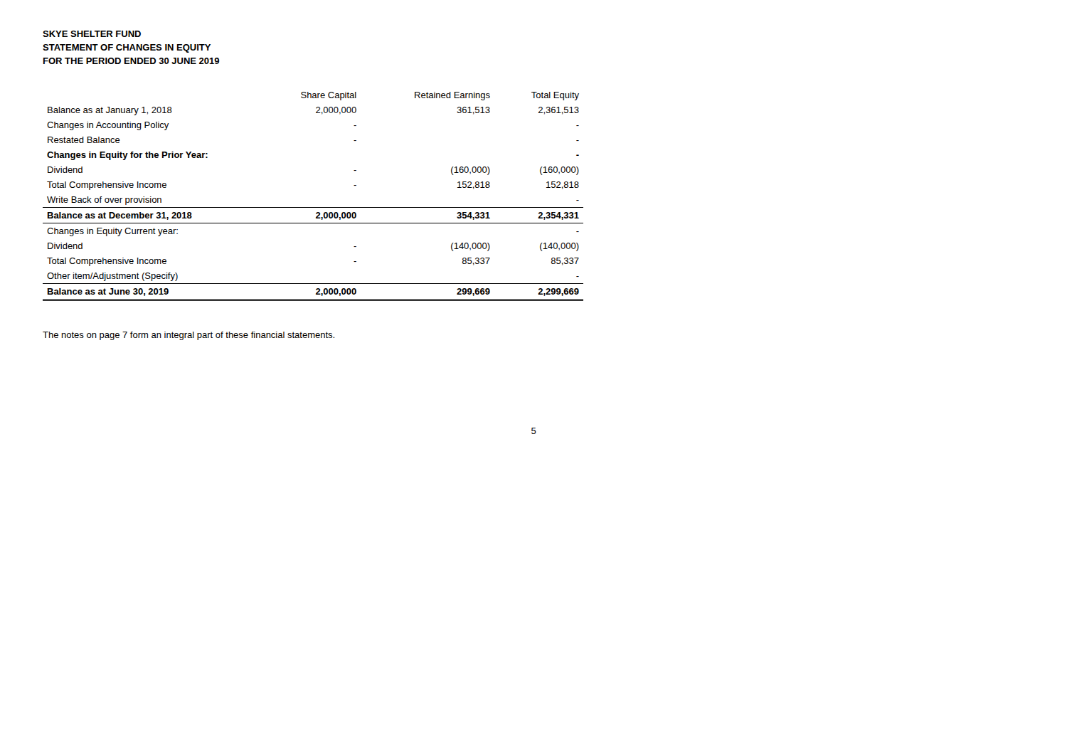SKYE SHELTER FUND
STATEMENT OF CHANGES IN EQUITY
FOR THE PERIOD ENDED 30 JUNE 2019
| | Share Capital | Retained Earnings | Total Equity |
| --- | --- | --- | --- |
| Balance as at January 1, 2018 | 2,000,000 | 361,513 | 2,361,513 |
| Changes in Accounting Policy | - | | - |
| Restated Balance | - | | - |
| Changes in Equity for the Prior Year: | | | - |
| Dividend | - | (160,000) | (160,000) |
| Total Comprehensive Income | - | 152,818 | 152,818 |
| Write Back of over provision | | | - |
| Balance as at December 31, 2018 | 2,000,000 | 354,331 | 2,354,331 |
| Changes in Equity Current year: | | | - |
| Dividend | - | (140,000) | (140,000) |
| Total Comprehensive Income | - | 85,337 | 85,337 |
| Other item/Adjustment (Specify) | | | - |
| Balance as at June 30, 2019 | 2,000,000 | 299,669 | 2,299,669 |
The notes on page 7 form an integral part of these financial statements.
5